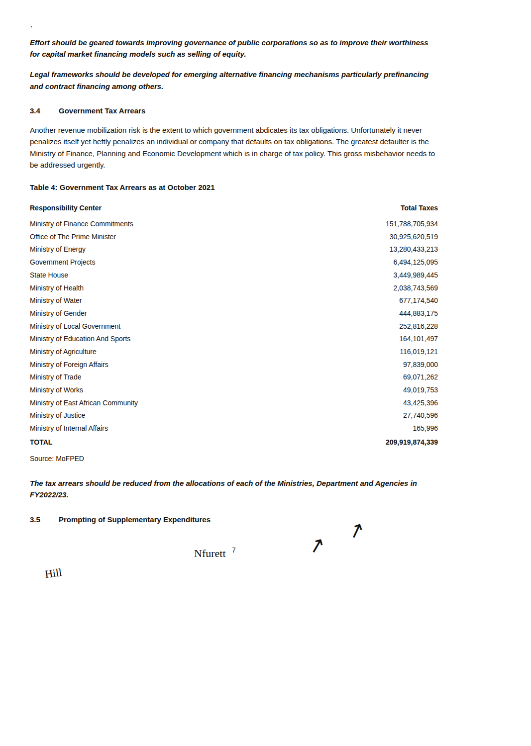·
Effort should be geared towards improving governance of public corporations so as to improve their worthiness for capital market financing models such as selling of equity.
Legal frameworks should be developed for emerging alternative financing mechanisms particularly prefinancing and contract financing among others.
3.4 Government Tax Arrears
Another revenue mobilization risk is the extent to which government abdicates its tax obligations. Unfortunately it never penalizes itself yet heftly penalizes an individual or company that defaults on tax obligations. The greatest defaulter is the Ministry of Finance, Planning and Economic Development which is in charge of tax policy. This gross misbehavior needs to be addressed urgently.
Table 4: Government Tax Arrears as at October 2021
| Responsibility Center | Total Taxes |
| --- | --- |
| Ministry of Finance Commitments | 151,788,705,934 |
| Office of The Prime Minister | 30,925,620,519 |
| Ministry of Energy | 13,280,433,213 |
| Government Projects | 6,494,125,095 |
| State House | 3,449,989,445 |
| Ministry of Health | 2,038,743,569 |
| Ministry of Water | 677,174,540 |
| Ministry of Gender | 444,883,175 |
| Ministry of Local Government | 252,816,228 |
| Ministry of Education And Sports | 164,101,497 |
| Ministry of Agriculture | 116,019,121 |
| Ministry of Foreign Affairs | 97,839,000 |
| Ministry of Trade | 69,071,262 |
| Ministry of Works | 49,019,753 |
| Ministry of East African Community | 43,425,396 |
| Ministry of Justice | 27,740,596 |
| Ministry of Internal Affairs | 165,996 |
| TOTAL | 209,919,874,339 |
Source: MoFPED
The tax arrears should be reduced from the allocations of each of the Ministries, Department and Agencies in FY2022/23.
3.5 Prompting of Supplementary Expenditures
7
Hill
Nfurett
↗
↗